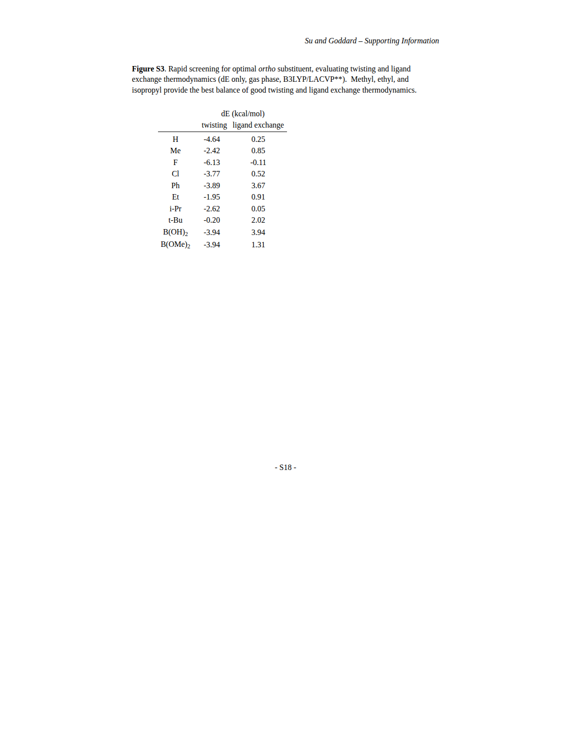Su and Goddard – Supporting Information
Figure S3. Rapid screening for optimal ortho substituent, evaluating twisting and ligand exchange thermodynamics (dE only, gas phase, B3LYP/LACVP**). Methyl, ethyl, and isopropyl provide the best balance of good twisting and ligand exchange thermodynamics.
| | dE (kcal/mol) |
| --- | --- |
| | twisting | ligand exchange |
| H | -4.64 | 0.25 |
| Me | -2.42 | 0.85 |
| F | -6.13 | -0.11 |
| Cl | -3.77 | 0.52 |
| Ph | -3.89 | 3.67 |
| Et | -1.95 | 0.91 |
| i-Pr | -2.62 | 0.05 |
| t-Bu | -0.20 | 2.02 |
| B(OH) 2 | -3.94 | 3.94 |
| B(OMe) 2 | -3.94 | 1.31 |
- S18 -